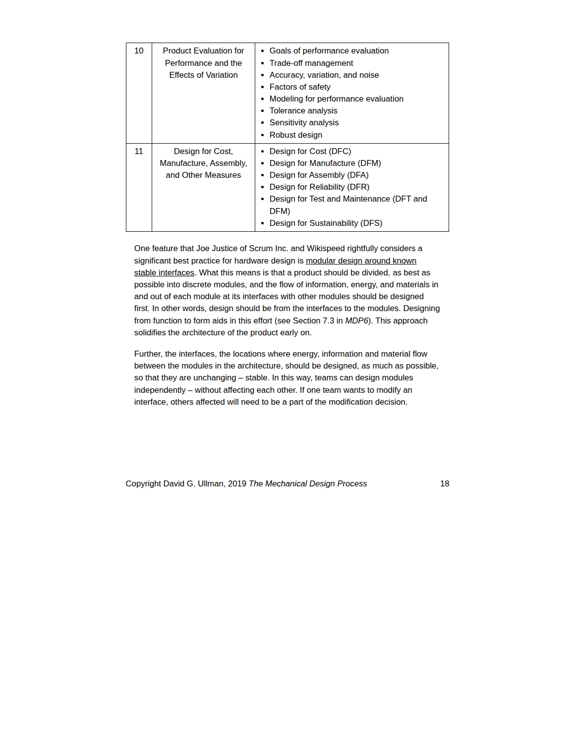| 10 | Product Evaluation for Performance and the Effects of Variation | Goals of performance evaluation Trade-off management Accuracy, variation, and noise Factors of safety Modeling for performance evaluation Tolerance analysis Sensitivity analysis Robust design |
| 11 | Design for Cost, Manufacture, Assembly, and Other Measures | Design for Cost (DFC) Design for Manufacture (DFM) Design for Assembly (DFA) Design for Reliability (DFR) Design for Test and Maintenance (DFT and DFM) Design for Sustainability (DFS) |
One feature that Joe Justice of Scrum Inc. and Wikispeed rightfully considers a significant best practice for hardware design is modular design around known stable interfaces. What this means is that a product should be divided, as best as possible into discrete modules, and the flow of information, energy, and materials in and out of each module at its interfaces with other modules should be designed first. In other words, design should be from the interfaces to the modules. Designing from function to form aids in this effort (see Section 7.3 in MDP6). This approach solidifies the architecture of the product early on.
Further, the interfaces, the locations where energy, information and material flow between the modules in the architecture, should be designed, as much as possible, so that they are unchanging – stable. In this way, teams can design modules independently – without affecting each other. If one team wants to modify an interface, others affected will need to be a part of the modification decision.
Copyright David G. Ullman, 2019 The Mechanical Design Process
18